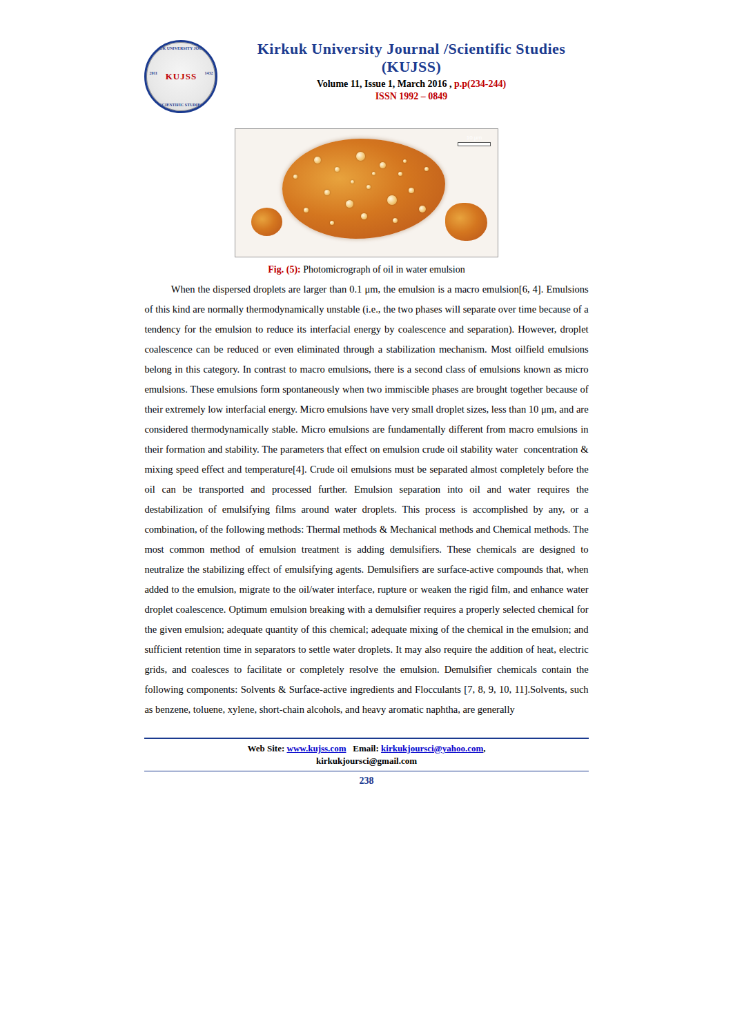KIRKUK UNIVERSITY JOURNAL
2011
1432
KUJSS
SCIENTIFIC STUDIES
Kirkuk University Journal /Scientific Studies (KUJSS)
Volume 11, Issue 1, March 2016 , p.p(234-244)
ISSN 1992 – 0849
10 µm
Fig. (5): Photomicrograph of oil in water emulsion
When the dispersed droplets are larger than 0.1 μm, the emulsion is a macro emulsion[6, 4]. Emulsions of this kind are normally thermodynamically unstable (i.e., the two phases will separate over time because of a tendency for the emulsion to reduce its interfacial energy by coalescence and separation). However, droplet coalescence can be reduced or even eliminated through a stabilization mechanism. Most oilfield emulsions belong in this category. In contrast to macro emulsions, there is a second class of emulsions known as micro emulsions. These emulsions form spontaneously when two immiscible phases are brought together because of their extremely low interfacial energy. Micro emulsions have very small droplet sizes, less than 10 μm, and are considered thermodynamically stable. Micro emulsions are fundamentally different from macro emulsions in their formation and stability. The parameters that effect on emulsion crude oil stability water concentration & mixing speed effect and temperature[4]. Crude oil emulsions must be separated almost completely before the oil can be transported and processed further. Emulsion separation into oil and water requires the destabilization of emulsifying films around water droplets. This process is accomplished by any, or a combination, of the following methods: Thermal methods & Mechanical methods and Chemical methods. The most common method of emulsion treatment is adding demulsifiers. These chemicals are designed to neutralize the stabilizing effect of emulsifying agents. Demulsifiers are surface-active compounds that, when added to the emulsion, migrate to the oil/water interface, rupture or weaken the rigid film, and enhance water droplet coalescence. Optimum emulsion breaking with a demulsifier requires a properly selected chemical for the given emulsion; adequate quantity of this chemical; adequate mixing of the chemical in the emulsion; and sufficient retention time in separators to settle water droplets. It may also require the addition of heat, electric grids, and coalesces to facilitate or completely resolve the emulsion. Demulsifier chemicals contain the following components: Solvents & Surface-active ingredients and Flocculants [7, 8, 9, 10, 11].Solvents, such as benzene, toluene, xylene, short-chain alcohols, and heavy aromatic naphtha, are generally
Web Site: www.kujss.com Email: kirkukjoursci@yahoo.com,
kirkukjoursci@gmail.com
238